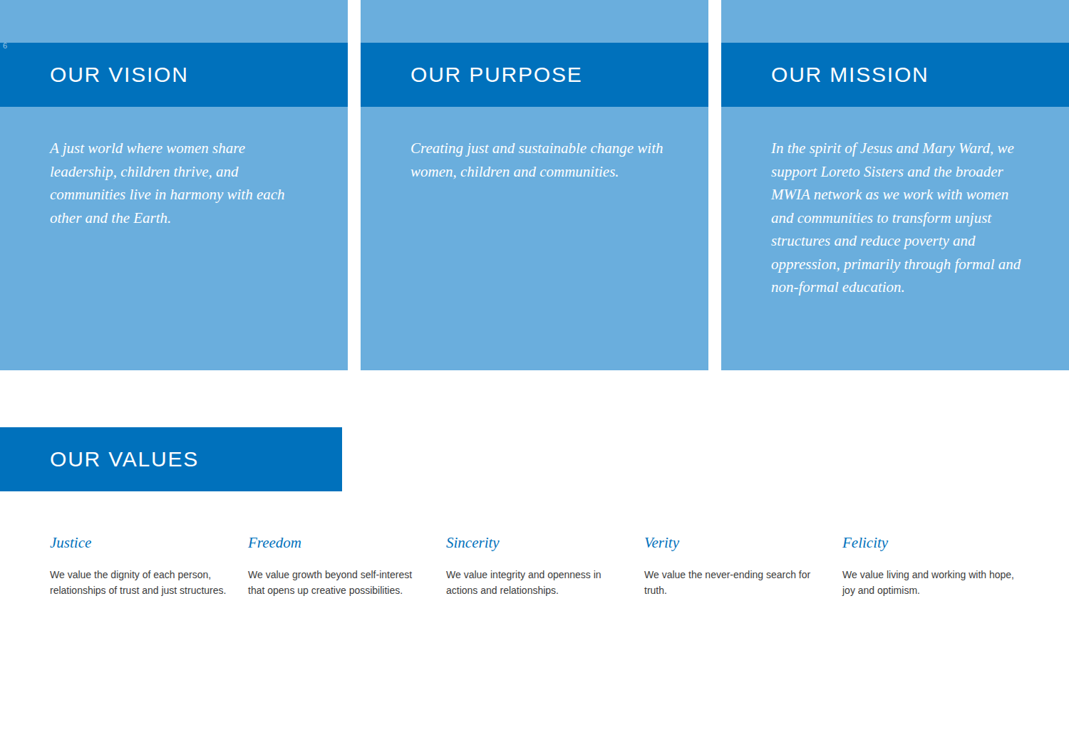6
OUR VISION
A just world where women share leadership, children thrive, and communities live in harmony with each other and the Earth.
OUR PURPOSE
Creating just and sustainable change with women, children and communities.
OUR MISSION
In the spirit of Jesus and Mary Ward, we support Loreto Sisters and the broader MWIA network as we work with women and communities to transform unjust structures and reduce poverty and oppression, primarily through formal and non-formal education.
OUR VALUES
Justice
We value the dignity of each person, relationships of trust and just structures.
Freedom
We value growth beyond self-interest that opens up creative possibilities.
Sincerity
We value integrity and openness in actions and relationships.
Verity
We value the never-ending search for truth.
Felicity
We value living and working with hope, joy and optimism.